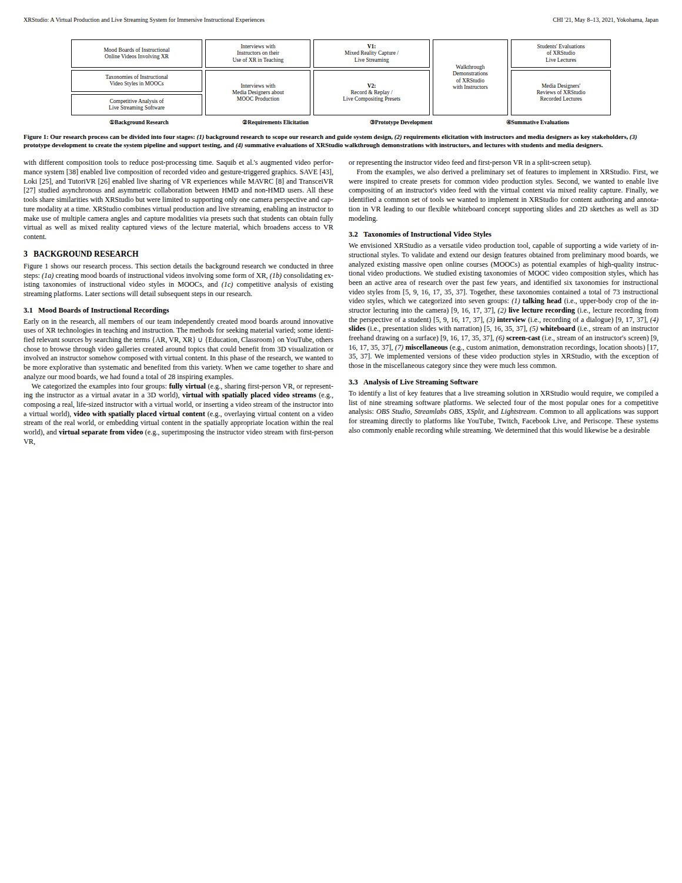XRStudio: A Virtual Production and Live Streaming System for Immersive Instructional Experiences
CHI '21, May 8–13, 2021, Yokohama, Japan
| Mood Boards of Instructional Online Videos Involving XR | Interviews with Instructors on their Use of XR in Teaching | V1: Mixed Reality Capture / Live Streaming | Walkthrough Demonstrations of XRStudio with Instructors | Students' Evaluations of XRStudio Live Lectures |
| Taxonomies of Instructional Video Styles in MOOCs | Interviews with Media Designers about MOOC Production | V2: Record & Replay / Live Compositing Presets | Media Designers' Reviews of XRStudio Recorded Lectures |
| Competitive Analysis of Live Streaming Software |
①Background Research
②Requirements Elicitation
③Prototype Development
④Summative Evaluations
Figure 1: Our research process can be divided into four stages: (1) background research to scope our research and guide system design, (2) requirements elicitation with instructors and media designers as key stakeholders, (3) prototype development to create the system pipeline and support testing, and (4) summative evaluations of XRStudio walkthrough demonstrations with instructors, and lectures with students and media designers.
with different composition tools to reduce post-processing time. Saquib et al.'s augmented video performance system [38] enabled live composition of recorded video and gesture-triggered graphics. SAVE [43], Loki [25], and TutoriVR [26] enabled live sharing of VR experiences while MAVRC [8] and TransceiVR [27] studied asynchronous and asymmetric collaboration between HMD and non-HMD users. All these tools share similarities with XRStudio but were limited to supporting only one camera perspective and capture modality at a time. XRStudio combines virtual production and live streaming, enabling an instructor to make use of multiple camera angles and capture modalities via presets such that students can obtain fully virtual as well as mixed reality captured views of the lecture material, which broadens access to VR content.
3 BACKGROUND RESEARCH
Figure 1 shows our research process. This section details the background research we conducted in three steps: (1a) creating mood boards of instructional videos involving some form of XR, (1b) consolidating existing taxonomies of instructional video styles in MOOCs, and (1c) competitive analysis of existing streaming platforms. Later sections will detail subsequent steps in our research.
3.1 Mood Boards of Instructional Recordings
Early on in the research, all members of our team independently created mood boards around innovative uses of XR technologies in teaching and instruction. The methods for seeking material varied; some identified relevant sources by searching the terms {AR, VR, XR} ∪ {Education, Classroom} on YouTube, others chose to browse through video galleries created around topics that could benefit from 3D visualization or involved an instructor somehow composed with virtual content. In this phase of the research, we wanted to be more explorative than systematic and benefited from this variety. When we came together to share and analyze our mood boards, we had found a total of 28 inspiring examples.
We categorized the examples into four groups: fully virtual (e.g., sharing first-person VR, or representing the instructor as a virtual avatar in a 3D world), virtual with spatially placed video streams (e.g., composing a real, life-sized instructor with a virtual world, or inserting a video stream of the instructor into a virtual world), video with spatially placed virtual content (e.g., overlaying virtual content on a video stream of the real world, or embedding virtual content in the spatially appropriate location within the real world), and virtual separate from video (e.g., superimposing the instructor video stream with first-person VR,
or representing the instructor video feed and first-person VR in a split-screen setup).
From the examples, we also derived a preliminary set of features to implement in XRStudio. First, we were inspired to create presets for common video production styles. Second, we wanted to enable live compositing of an instructor's video feed with the virtual content via mixed reality capture. Finally, we identified a common set of tools we wanted to implement in XRStudio for content authoring and annotation in VR leading to our flexible whiteboard concept supporting slides and 2D sketches as well as 3D modeling.
3.2 Taxonomies of Instructional Video Styles
We envisioned XRStudio as a versatile video production tool, capable of supporting a wide variety of instructional styles. To validate and extend our design features obtained from preliminary mood boards, we analyzed existing massive open online courses (MOOCs) as potential examples of high-quality instructional video productions. We studied existing taxonomies of MOOC video composition styles, which has been an active area of research over the past few years, and identified six taxonomies for instructional video styles from [5, 9, 16, 17, 35, 37]. Together, these taxonomies contained a total of 73 instructional video styles, which we categorized into seven groups: (1) talking head (i.e., upper-body crop of the instructor lecturing into the camera) [9, 16, 17, 37], (2) live lecture recording (i.e., lecture recording from the perspective of a student) [5, 9, 16, 17, 37], (3) interview (i.e., recording of a dialogue) [9, 17, 37], (4) slides (i.e., presentation slides with narration) [5, 16, 35, 37], (5) whiteboard (i.e., stream of an instructor freehand drawing on a surface) [9, 16, 17, 35, 37], (6) screen-cast (i.e., stream of an instructor's screen) [9, 16, 17, 35, 37], (7) miscellaneous (e.g., custom animation, demonstration recordings, location shoots) [17, 35, 37]. We implemented versions of these video production styles in XRStudio, with the exception of those in the miscellaneous category since they were much less common.
3.3 Analysis of Live Streaming Software
To identify a list of key features that a live streaming solution in XRStudio would require, we compiled a list of nine streaming software platforms. We selected four of the most popular ones for a competitive analysis: OBS Studio, Streamlabs OBS, XSplit, and Lightstream. Common to all applications was support for streaming directly to platforms like YouTube, Twitch, Facebook Live, and Periscope. These systems also commonly enable recording while streaming. We determined that this would likewise be a desirable